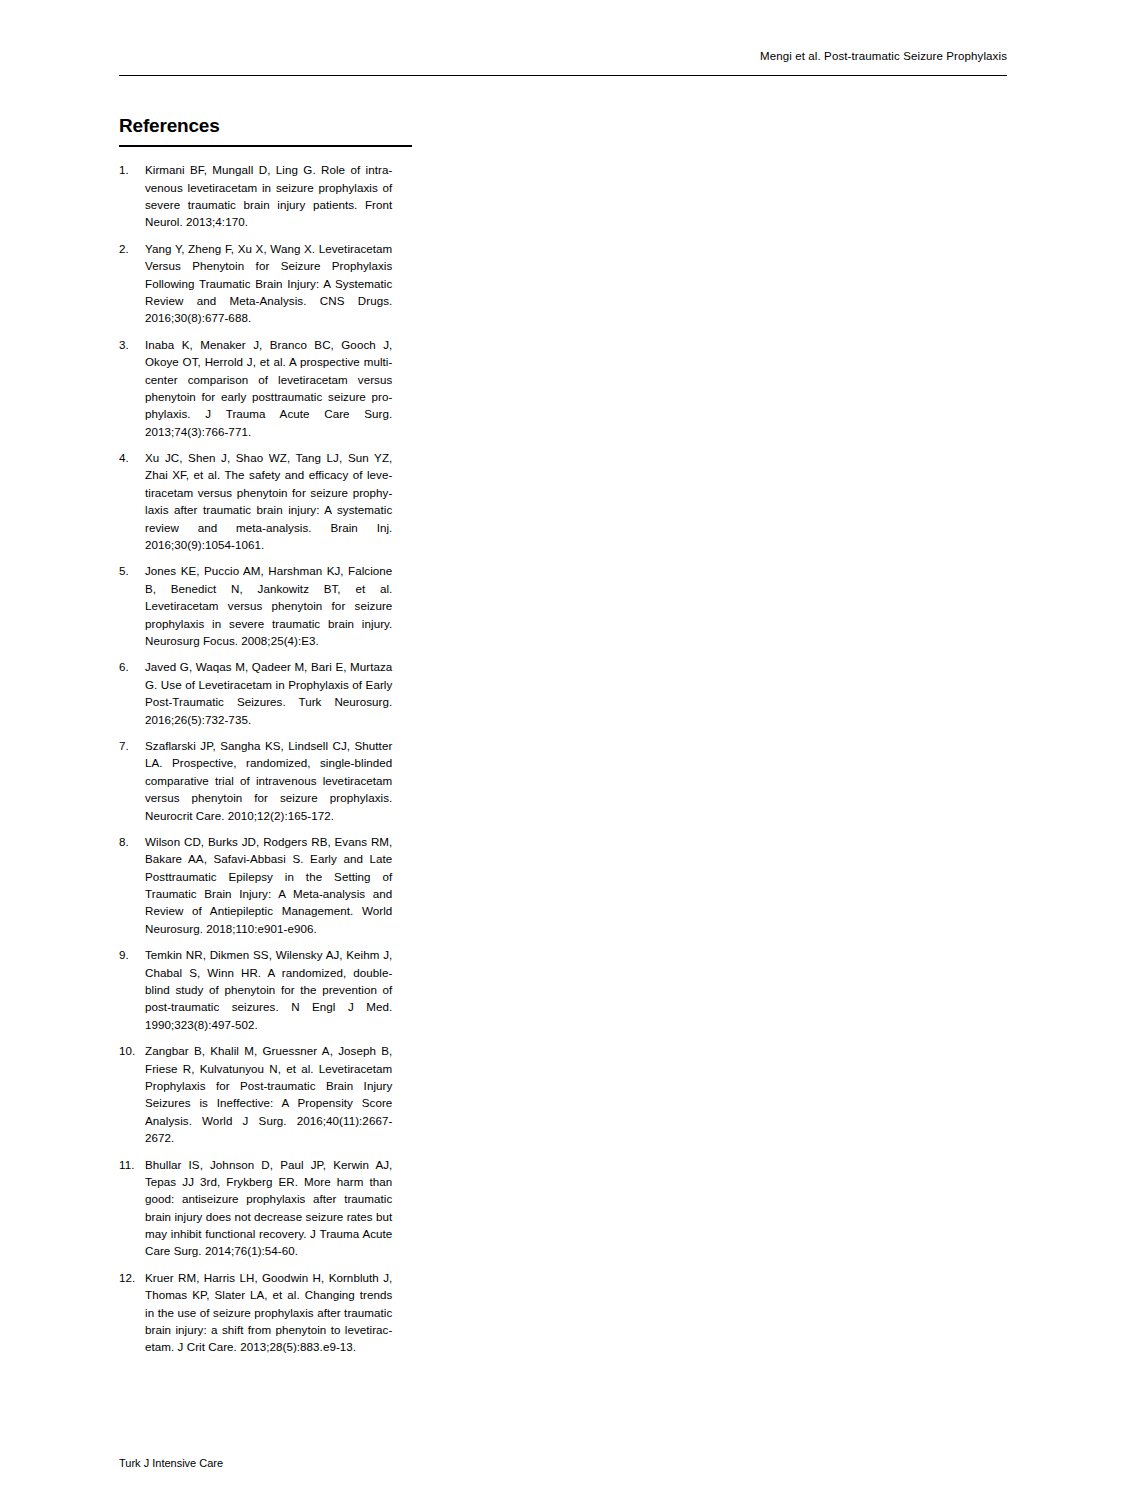Mengi et al. Post-traumatic Seizure Prophylaxis
References
Kirmani BF, Mungall D, Ling G. Role of intravenous levetiracetam in seizure prophylaxis of severe traumatic brain injury patients. Front Neurol. 2013;4:170.
Yang Y, Zheng F, Xu X, Wang X. Levetiracetam Versus Phenytoin for Seizure Prophylaxis Following Traumatic Brain Injury: A Systematic Review and Meta-Analysis. CNS Drugs. 2016;30(8):677-688.
Inaba K, Menaker J, Branco BC, Gooch J, Okoye OT, Herrold J, et al. A prospective multicenter comparison of levetiracetam versus phenytoin for early posttraumatic seizure prophylaxis. J Trauma Acute Care Surg. 2013;74(3):766-771.
Xu JC, Shen J, Shao WZ, Tang LJ, Sun YZ, Zhai XF, et al. The safety and efficacy of levetiracetam versus phenytoin for seizure prophylaxis after traumatic brain injury: A systematic review and meta-analysis. Brain Inj. 2016;30(9):1054-1061.
Jones KE, Puccio AM, Harshman KJ, Falcione B, Benedict N, Jankowitz BT, et al. Levetiracetam versus phenytoin for seizure prophylaxis in severe traumatic brain injury. Neurosurg Focus. 2008;25(4):E3.
Javed G, Waqas M, Qadeer M, Bari E, Murtaza G. Use of Levetiracetam in Prophylaxis of Early Post-Traumatic Seizures. Turk Neurosurg. 2016;26(5):732-735.
Szaflarski JP, Sangha KS, Lindsell CJ, Shutter LA. Prospective, randomized, single-blinded comparative trial of intravenous levetiracetam versus phenytoin for seizure prophylaxis. Neurocrit Care. 2010;12(2):165-172.
Wilson CD, Burks JD, Rodgers RB, Evans RM, Bakare AA, Safavi-Abbasi S. Early and Late Posttraumatic Epilepsy in the Setting of Traumatic Brain Injury: A Meta-analysis and Review of Antiepileptic Management. World Neurosurg. 2018;110:e901-e906.
Temkin NR, Dikmen SS, Wilensky AJ, Keihm J, Chabal S, Winn HR. A randomized, double-blind study of phenytoin for the prevention of post-traumatic seizures. N Engl J Med. 1990;323(8):497-502.
Zangbar B, Khalil M, Gruessner A, Joseph B, Friese R, Kulvatunyou N, et al. Levetiracetam Prophylaxis for Post-traumatic Brain Injury Seizures is Ineffective: A Propensity Score Analysis. World J Surg. 2016;40(11):2667-2672.
Bhullar IS, Johnson D, Paul JP, Kerwin AJ, Tepas JJ 3rd, Frykberg ER. More harm than good: antiseizure prophylaxis after traumatic brain injury does not decrease seizure rates but may inhibit functional recovery. J Trauma Acute Care Surg. 2014;76(1):54-60.
Kruer RM, Harris LH, Goodwin H, Kornbluth J, Thomas KP, Slater LA, et al. Changing trends in the use of seizure prophylaxis after traumatic brain injury: a shift from phenytoin to levetiracetam. J Crit Care. 2013;28(5):883.e9-13.
Turk J Intensive Care